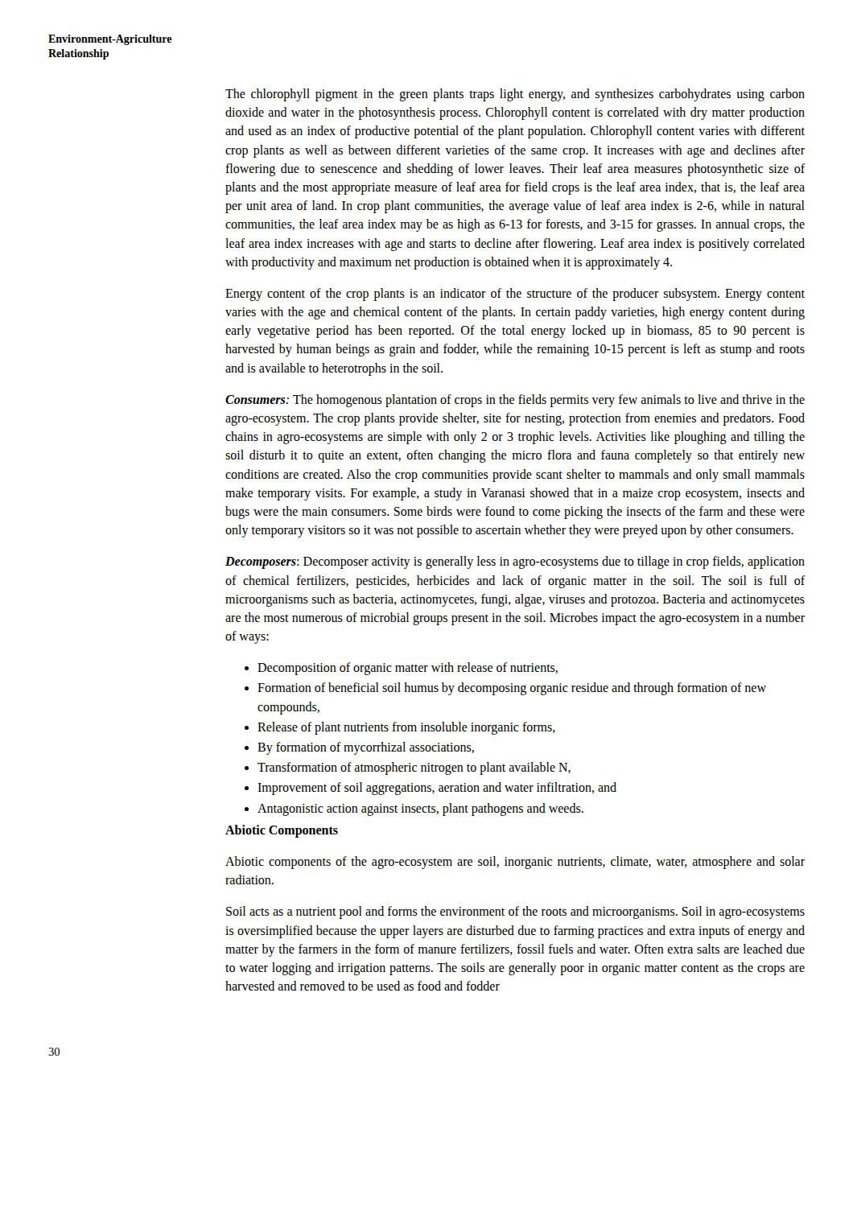Environment-Agriculture
Relationship
The chlorophyll pigment in the green plants traps light energy, and synthesizes carbohydrates using carbon dioxide and water in the photosynthesis process. Chlorophyll content is correlated with dry matter production and used as an index of productive potential of the plant population. Chlorophyll content varies with different crop plants as well as between different varieties of the same crop. It increases with age and declines after flowering due to senescence and shedding of lower leaves. Their leaf area measures photosynthetic size of plants and the most appropriate measure of leaf area for field crops is the leaf area index, that is, the leaf area per unit area of land. In crop plant communities, the average value of leaf area index is 2-6, while in natural communities, the leaf area index may be as high as 6-13 for forests, and 3-15 for grasses. In annual crops, the leaf area index increases with age and starts to decline after flowering. Leaf area index is positively correlated with productivity and maximum net production is obtained when it is approximately 4.
Energy content of the crop plants is an indicator of the structure of the producer subsystem. Energy content varies with the age and chemical content of the plants. In certain paddy varieties, high energy content during early vegetative period has been reported. Of the total energy locked up in biomass, 85 to 90 percent is harvested by human beings as grain and fodder, while the remaining 10-15 percent is left as stump and roots and is available to heterotrophs in the soil.
Consumers: The homogenous plantation of crops in the fields permits very few animals to live and thrive in the agro-ecosystem. The crop plants provide shelter, site for nesting, protection from enemies and predators. Food chains in agro-ecosystems are simple with only 2 or 3 trophic levels. Activities like ploughing and tilling the soil disturb it to quite an extent, often changing the micro flora and fauna completely so that entirely new conditions are created. Also the crop communities provide scant shelter to mammals and only small mammals make temporary visits. For example, a study in Varanasi showed that in a maize crop ecosystem, insects and bugs were the main consumers. Some birds were found to come picking the insects of the farm and these were only temporary visitors so it was not possible to ascertain whether they were preyed upon by other consumers.
Decomposers: Decomposer activity is generally less in agro-ecosystems due to tillage in crop fields, application of chemical fertilizers, pesticides, herbicides and lack of organic matter in the soil. The soil is full of microorganisms such as bacteria, actinomycetes, fungi, algae, viruses and protozoa. Bacteria and actinomycetes are the most numerous of microbial groups present in the soil. Microbes impact the agro-ecosystem in a number of ways:
Decomposition of organic matter with release of nutrients,
Formation of beneficial soil humus by decomposing organic residue and through formation of new compounds,
Release of plant nutrients from insoluble inorganic forms,
By formation of mycorrhizal associations,
Transformation of atmospheric nitrogen to plant available N,
Improvement of soil aggregations, aeration and water infiltration, and
Antagonistic action against insects, plant pathogens and weeds.
Abiotic Components
Abiotic components of the agro-ecosystem are soil, inorganic nutrients, climate, water, atmosphere and solar radiation.
Soil acts as a nutrient pool and forms the environment of the roots and microorganisms. Soil in agro-ecosystems is oversimplified because the upper layers are disturbed due to farming practices and extra inputs of energy and matter by the farmers in the form of manure fertilizers, fossil fuels and water. Often extra salts are leached due to water logging and irrigation patterns. The soils are generally poor in organic matter content as the crops are harvested and removed to be used as food and fodder
30